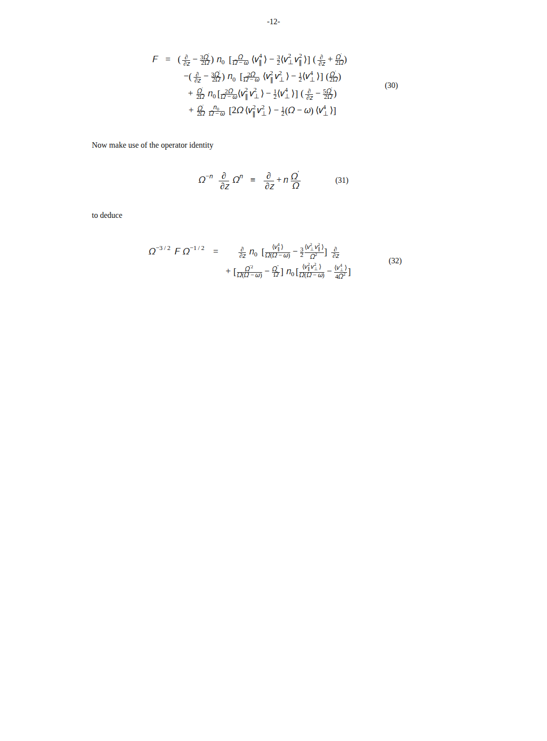-12-
F = ( ∂∂z − 3Ω′2Ω ) n0 [ ΩΩ−ω ⟨v∥4⟩ − 32 ⟨v⊥2v∥2⟩ ] ( ∂∂z + Ω′2Ω ) − ( ∂∂z − 3Ω′2Ω ) n0 [ 2ΩΩ−ω ⟨v∥2v⊥2⟩ − 12 ⟨v⊥4⟩ ] ( Ω′2Ω ) + Ω′2Ω n0 [ 2ΩΩ−ω ⟨v∥2v⊥2⟩ − 12 ⟨v⊥4⟩ ] ( ∂∂z − 5Ω′2Ω ) + Ω′2Ω n0Ω−ω [ 2Ω ⟨v∥2v⊥2⟩ − 12 (Ω−ω) ⟨v⊥4⟩ ]
(30)
Now make use of the operator identity
Ω−n ∂∂z Ωn ≡ ∂∂z + n Ω′Ω
(31)
to deduce
Ω−3/2 F Ω−1/2 = ∂∂z n0 [ ⟨v∥4⟩ Ω(Ω−ω) − 32 ⟨v⊥2v∥2⟩ Ω2 ] ∂∂z + [ Ω′2 Ω(Ω−ω) − Ω″Ω ] n0 [ ⟨v∥2v⊥2⟩ Ω(Ω−ω) − ⟨v⊥4⟩ 4Ω2 ]
(32)